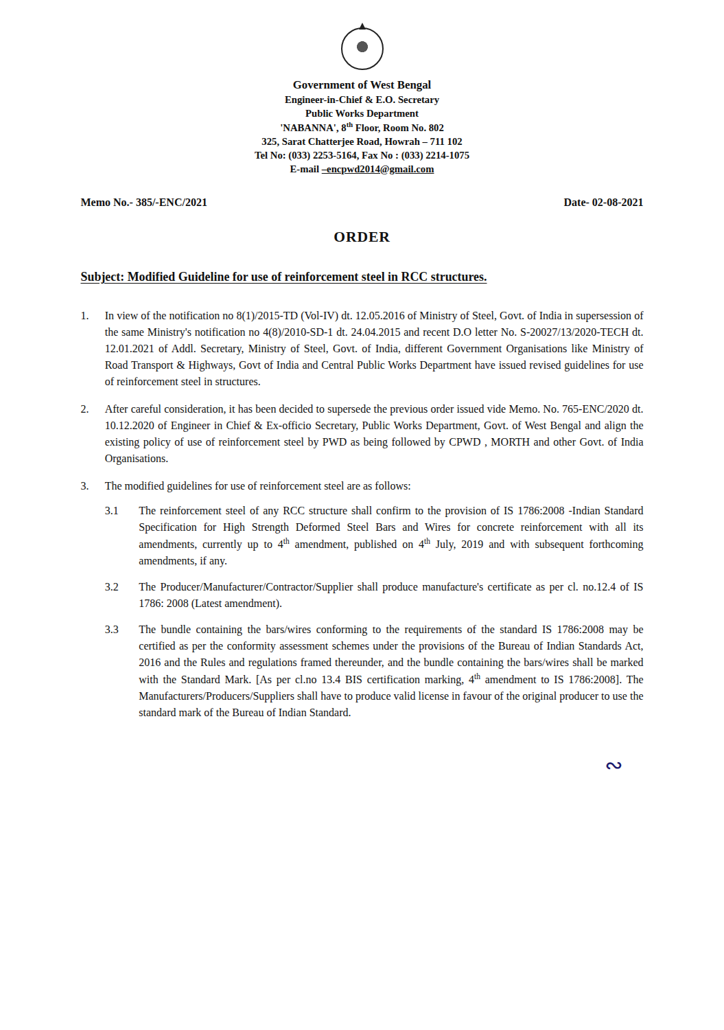Government of West Bengal Engineer-in-Chief & E.O. Secretary Public Works Department 'NABANNA', 8th Floor, Room No. 802 325, Sarat Chatterjee Road, Howrah – 711 102 Tel No: (033) 2253-5164, Fax No : (033) 2214-1075 E-mail –encpwd2014@gmail.com
Memo No.- 385/-ENC/2021 Date- 02-08-2021
ORDER
Subject: Modified Guideline for use of reinforcement steel in RCC structures.
In view of the notification no 8(1)/2015-TD (Vol-IV) dt. 12.05.2016 of Ministry of Steel, Govt. of India in supersession of the same Ministry's notification no 4(8)/2010-SD-1 dt. 24.04.2015 and recent D.O letter No. S-20027/13/2020-TECH dt. 12.01.2021 of Addl. Secretary, Ministry of Steel, Govt. of India, different Government Organisations like Ministry of Road Transport & Highways, Govt of India and Central Public Works Department have issued revised guidelines for use of reinforcement steel in structures.
After careful consideration, it has been decided to supersede the previous order issued vide Memo. No. 765-ENC/2020 dt. 10.12.2020 of Engineer in Chief & Ex-officio Secretary, Public Works Department, Govt. of West Bengal and align the existing policy of use of reinforcement steel by PWD as being followed by CPWD , MORTH and other Govt. of India Organisations.
The modified guidelines for use of reinforcement steel are as follows:
3.1 The reinforcement steel of any RCC structure shall confirm to the provision of IS 1786:2008 -Indian Standard Specification for High Strength Deformed Steel Bars and Wires for concrete reinforcement with all its amendments, currently up to 4th amendment, published on 4th July, 2019 and with subsequent forthcoming amendments, if any.
3.2 The Producer/Manufacturer/Contractor/Supplier shall produce manufacture's certificate as per cl. no.12.4 of IS 1786: 2008 (Latest amendment).
3.3 The bundle containing the bars/wires conforming to the requirements of the standard IS 1786:2008 may be certified as per the conformity assessment schemes under the provisions of the Bureau of Indian Standards Act, 2016 and the Rules and regulations framed thereunder, and the bundle containing the bars/wires shall be marked with the Standard Mark. [As per cl.no 13.4 BIS certification marking, 4th amendment to IS 1786:2008]. The Manufacturers/Producers/Suppliers shall have to produce valid license in favour of the original producer to use the standard mark of the Bureau of Indian Standard.
∾